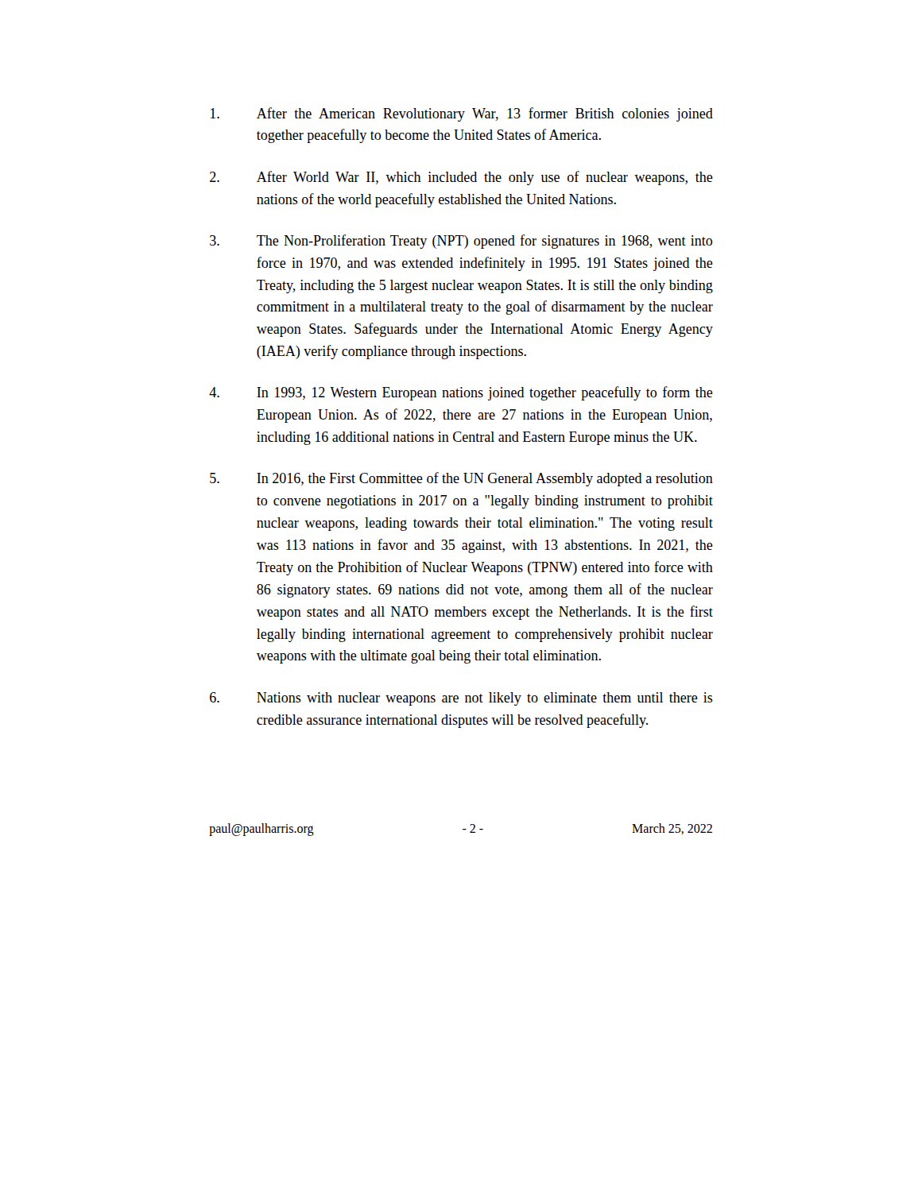After the American Revolutionary War, 13 former British colonies joined together peacefully to become the United States of America.
After World War II, which included the only use of nuclear weapons, the nations of the world peacefully established the United Nations.
The Non-Proliferation Treaty (NPT) opened for signatures in 1968, went into force in 1970, and was extended indefinitely in 1995. 191 States joined the Treaty, including the 5 largest nuclear weapon States. It is still the only binding commitment in a multilateral treaty to the goal of disarmament by the nuclear weapon States. Safeguards under the International Atomic Energy Agency (IAEA) verify compliance through inspections.
In 1993, 12 Western European nations joined together peacefully to form the European Union. As of 2022, there are 27 nations in the European Union, including 16 additional nations in Central and Eastern Europe minus the UK.
In 2016, the First Committee of the UN General Assembly adopted a resolution to convene negotiations in 2017 on a "legally binding instrument to prohibit nuclear weapons, leading towards their total elimination." The voting result was 113 nations in favor and 35 against, with 13 abstentions. In 2021, the Treaty on the Prohibition of Nuclear Weapons (TPNW) entered into force with 86 signatory states. 69 nations did not vote, among them all of the nuclear weapon states and all NATO members except the Netherlands. It is the first legally binding international agreement to comprehensively prohibit nuclear weapons with the ultimate goal being their total elimination.
Nations with nuclear weapons are not likely to eliminate them until there is credible assurance international disputes will be resolved peacefully.
paul@paulharris.org
- 2 -
March 25, 2022